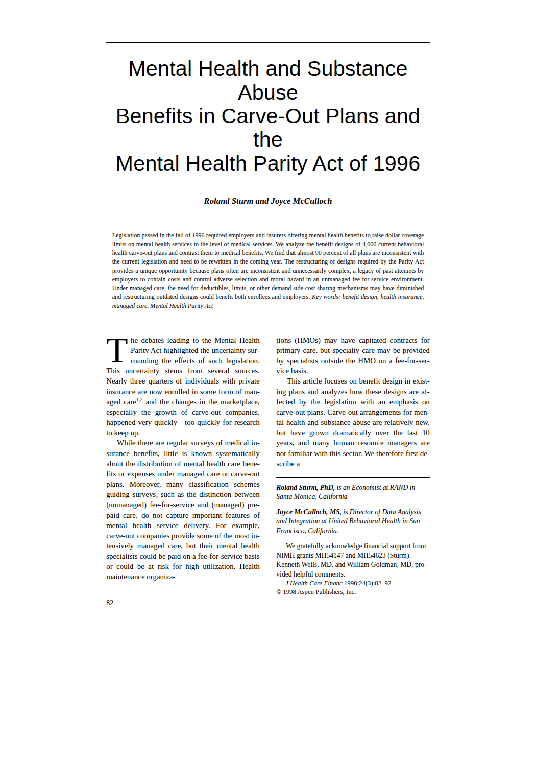Mental Health and Substance Abuse
Benefits in Carve-Out Plans and the
Mental Health Parity Act of 1996
Roland Sturm and Joyce McCulloch
Legislation passed in the fall of 1996 required employers and insurers offering mental health benefits to raise dollar coverage limits on mental health services to the level of medical services. We analyze the benefit designs of 4,000 current behavioral health carve-out plans and contrast them to medical benefits. We find that almost 90 percent of all plans are inconsistent with the current legislation and need to be rewritten in the coming year. The restructuring of designs required by the Parity Act provides a unique opportunity because plans often are inconsistent and unnecessarily complex, a legacy of past attempts by employers to contain costs and control adverse selection and moral hazard in an unmanaged fee-for-service environment. Under managed care, the need for deductibles, limits, or other demand-side cost-sharing mechanisms may have diminished and restructuring outdated designs could benefit both enrollees and employers. Key words: benefit design, health insurance, managed care, Mental Health Parity Act
The debates leading to the Mental Health Parity Act highlighted the uncertainty surrounding the effects of such legislation. This uncertainty stems from several sources. Nearly three quarters of individuals with private insurance are now enrolled in some form of managed care1,2 and the changes in the marketplace, especially the growth of carve-out companies, happened very quickly—too quickly for research to keep up.
While there are regular surveys of medical insurance benefits, little is known systematically about the distribution of mental health care benefits or expenses under managed care or carve-out plans. Moreover, many classification schemes guiding surveys, such as the distinction between (unmanaged) fee-for-service and (managed) prepaid care, do not capture important features of mental health service delivery. For example, carve-out companies provide some of the most intensively managed care, but their mental health specialists could be paid on a fee-for-service basis or could be at risk for high utilization. Health maintenance organiza-
tions (HMOs) may have capitated contracts for primary care, but specialty care may be provided by specialists outside the HMO on a fee-for-service basis.
This article focuses on benefit design in existing plans and analyzes how these designs are affected by the legislation with an emphasis on carve-out plans. Carve-out arrangements for mental health and substance abuse are relatively new, but have grown dramatically over the last 10 years, and many human resource managers are not familiar with this sector. We therefore first describe a
Roland Sturm, PhD, is an Economist at RAND in Santa Monica, California
Joyce McCulloch, MS, is Director of Data Analysis and Integration at United Behavioral Health in San Francisco, California.
We gratefully acknowledge financial support from NIMH grants MH54147 and MH54623 (Sturm). Kenneth Wells, MD, and William Goldman, MD, provided helpful comments.
J Health Care Financ 1998;24(3):82–92
© 1998 Aspen Publishers, Inc.
82